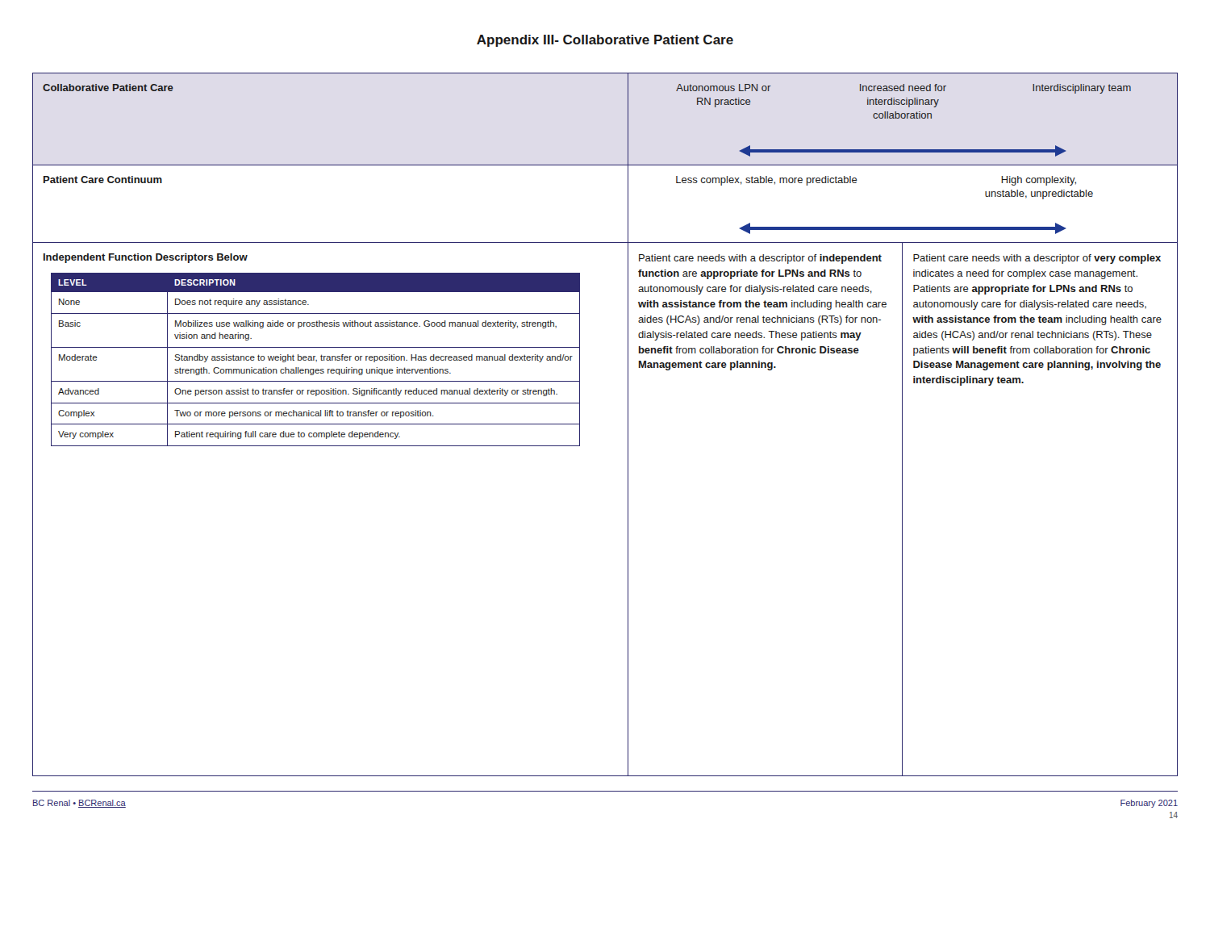Appendix III- Collaborative Patient Care
| Collaborative Patient Care | Autonomous LPN or RN practice Increased need for interdisciplinary collaboration Interdisciplinary team |
| Patient Care Continuum | Less complex, stable, more predictable High complexity, unstable, unpredictable |
| Independent Function Descriptors Below / LEVEL / DESCRIPTION / / --- / --- / / None / Does not require any assistance. / / Basic / Mobilizes use walking aide or prosthesis without assistance. Good manual dexterity, strength, vision and hearing. / / Moderate / Standby assistance to weight bear, transfer or reposition. Has decreased manual dexterity and/or strength. Communication challenges requiring unique interventions. / / Advanced / One person assist to transfer or reposition. Significantly reduced manual dexterity or strength. / / Complex / Two or more persons or mechanical lift to transfer or reposition. / / Very complex / Patient requiring full care due to complete dependency. / | Patient care needs with a descriptor of independent function are appropriate for LPNs and RNs to autonomously care for dialysis-related care needs, with assistance from the team including health care aides (HCAs) and/or renal technicians (RTs) for non-dialysis-related care needs. These patients may benefit from collaboration for Chronic Disease Management care planning. | Patient care needs with a descriptor of very complex indicates a need for complex case management. Patients are appropriate for LPNs and RNs to autonomously care for dialysis-related care needs, with assistance from the team including health care aides (HCAs) and/or renal technicians (RTs). These patients will benefit from collaboration for Chronic Disease Management care planning, involving the interdisciplinary team. |
BC Renal • BCRenal.ca
February 2021
14